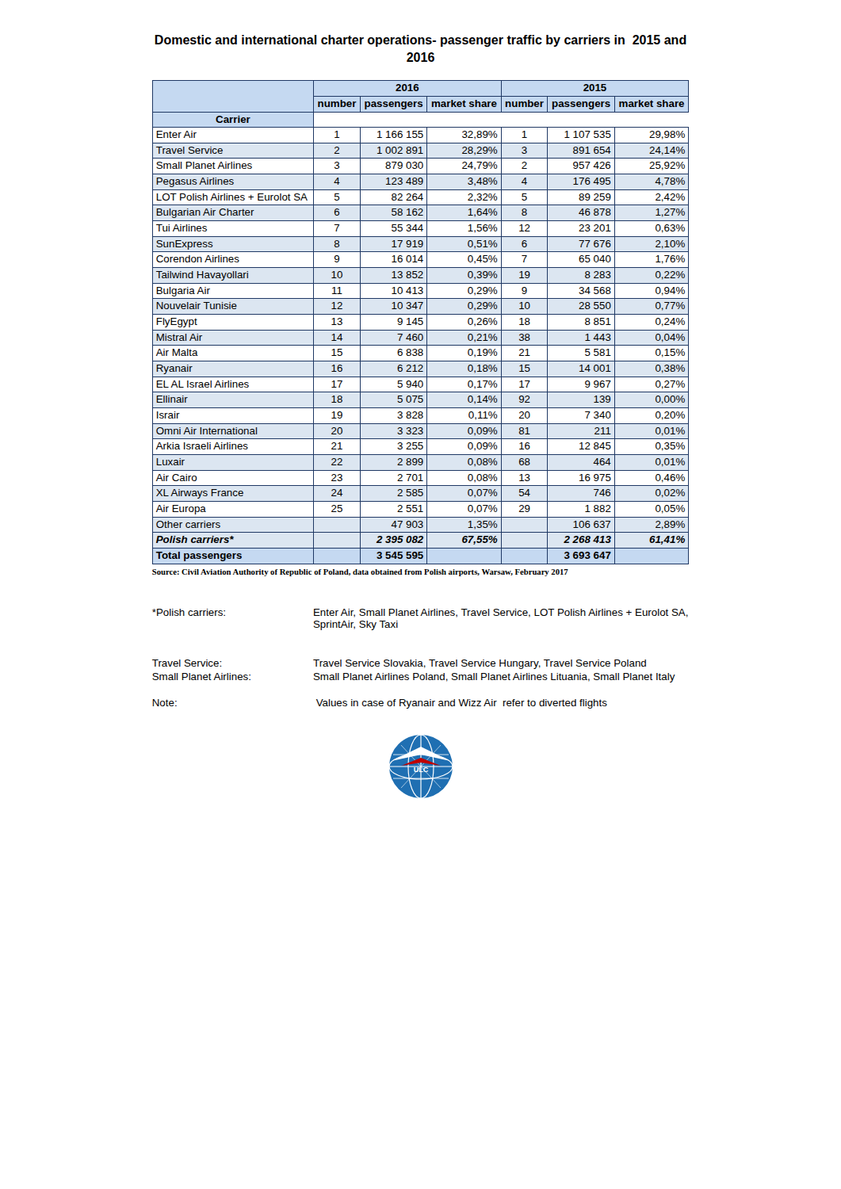Domestic and international charter operations- passenger traffic by carriers in 2015 and 2016
| | 2016 | 2015 |
| --- | --- | --- |
| number | passengers | market share | number | passengers | market share |
| Carrier | |
| Enter Air | 1 | 1 166 155 | 32,89% | 1 | 1 107 535 | 29,98% |
| Travel Service | 2 | 1 002 891 | 28,29% | 3 | 891 654 | 24,14% |
| Small Planet Airlines | 3 | 879 030 | 24,79% | 2 | 957 426 | 25,92% |
| Pegasus Airlines | 4 | 123 489 | 3,48% | 4 | 176 495 | 4,78% |
| LOT Polish Airlines + Eurolot SA | 5 | 82 264 | 2,32% | 5 | 89 259 | 2,42% |
| Bulgarian Air Charter | 6 | 58 162 | 1,64% | 8 | 46 878 | 1,27% |
| Tui Airlines | 7 | 55 344 | 1,56% | 12 | 23 201 | 0,63% |
| SunExpress | 8 | 17 919 | 0,51% | 6 | 77 676 | 2,10% |
| Corendon Airlines | 9 | 16 014 | 0,45% | 7 | 65 040 | 1,76% |
| Tailwind Havayollari | 10 | 13 852 | 0,39% | 19 | 8 283 | 0,22% |
| Bulgaria Air | 11 | 10 413 | 0,29% | 9 | 34 568 | 0,94% |
| Nouvelair Tunisie | 12 | 10 347 | 0,29% | 10 | 28 550 | 0,77% |
| FlyEgypt | 13 | 9 145 | 0,26% | 18 | 8 851 | 0,24% |
| Mistral Air | 14 | 7 460 | 0,21% | 38 | 1 443 | 0,04% |
| Air Malta | 15 | 6 838 | 0,19% | 21 | 5 581 | 0,15% |
| Ryanair | 16 | 6 212 | 0,18% | 15 | 14 001 | 0,38% |
| EL AL Israel Airlines | 17 | 5 940 | 0,17% | 17 | 9 967 | 0,27% |
| Ellinair | 18 | 5 075 | 0,14% | 92 | 139 | 0,00% |
| Israir | 19 | 3 828 | 0,11% | 20 | 7 340 | 0,20% |
| Omni Air International | 20 | 3 323 | 0,09% | 81 | 211 | 0,01% |
| Arkia Israeli Airlines | 21 | 3 255 | 0,09% | 16 | 12 845 | 0,35% |
| Luxair | 22 | 2 899 | 0,08% | 68 | 464 | 0,01% |
| Air Cairo | 23 | 2 701 | 0,08% | 13 | 16 975 | 0,46% |
| XL Airways France | 24 | 2 585 | 0,07% | 54 | 746 | 0,02% |
| Air Europa | 25 | 2 551 | 0,07% | 29 | 1 882 | 0,05% |
| Other carriers | | 47 903 | 1,35% | | 106 637 | 2,89% |
| Polish carriers* | | 2 395 082 | 67,55% | | 2 268 413 | 61,41% |
| Total passengers | | 3 545 595 | | | 3 693 647 | |
Source: Civil Aviation Authority of Republic of Poland, data obtained from Polish airports, Warsaw, February 2017
| *Polish carriers: | Enter Air, Small Planet Airlines, Travel Service, LOT Polish Airlines + Eurolot SA, SprintAir, Sky Taxi |
| Travel Service: | Travel Service Slovakia, Travel Service Hungary, Travel Service Poland |
| Small Planet Airlines: | Small Planet Airlines Poland, Small Planet Airlines Lituania, Small Planet Italy |
| Note: | Values in case of Ryanair and Wizz Air refer to diverted flights |
ULC